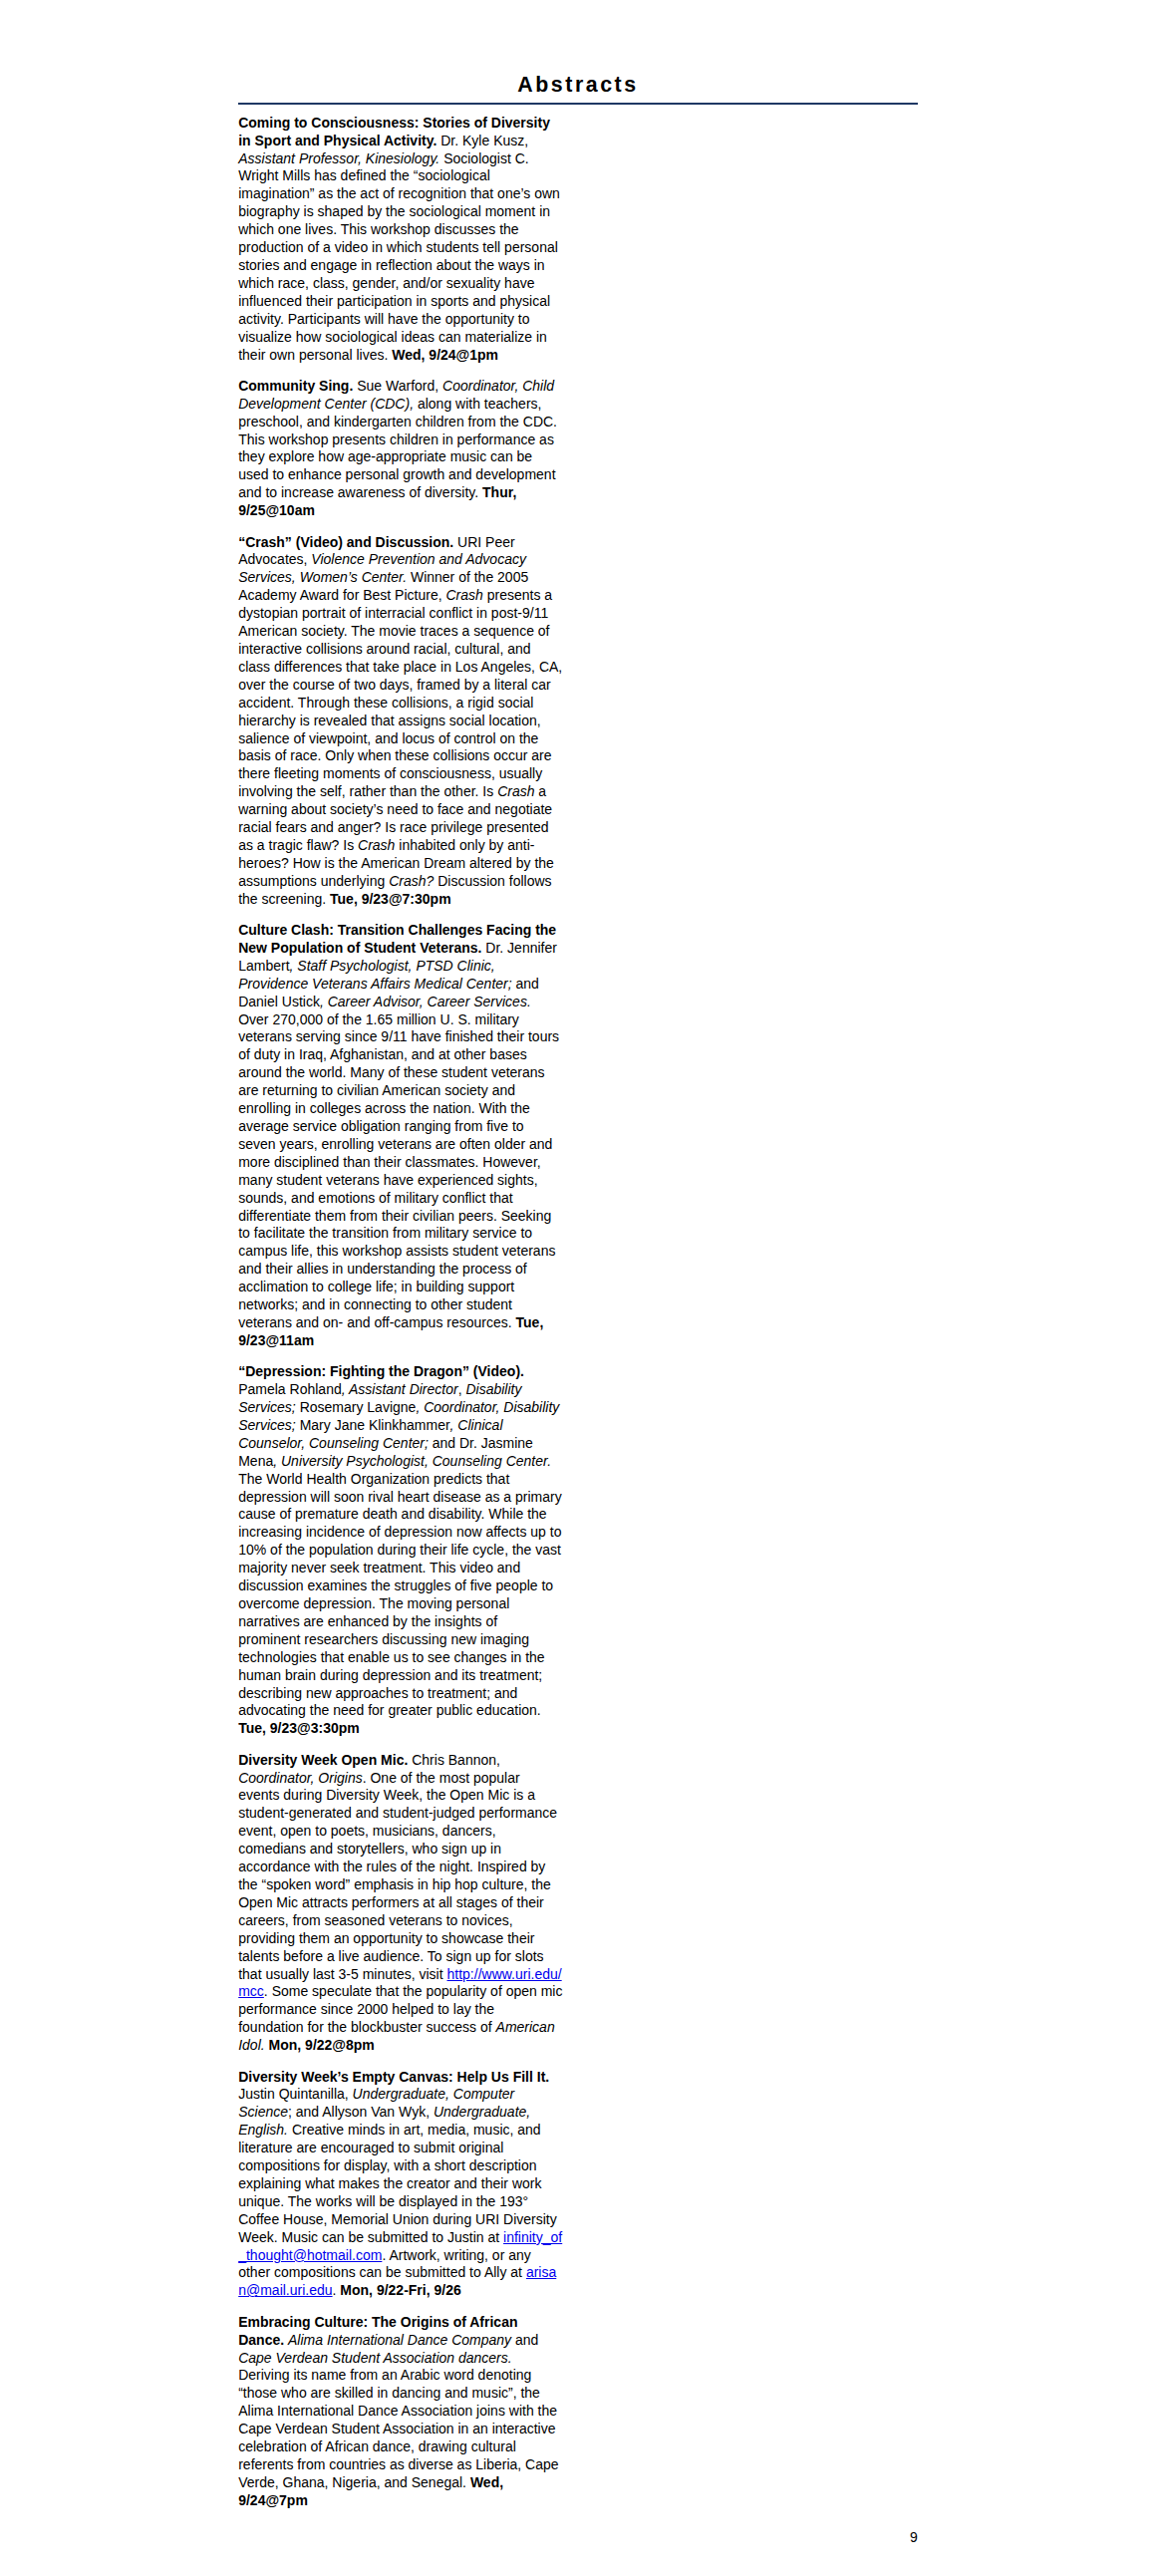Abstracts
Coming to Consciousness: Stories of Diversity in Sport and Physical Activity. Dr. Kyle Kusz, Assistant Professor, Kinesiology. Sociologist C. Wright Mills has defined the “sociological imagination” as the act of recognition that one’s own biography is shaped by the sociological moment in which one lives. This workshop discusses the production of a video in which students tell personal stories and engage in reflection about the ways in which race, class, gender, and/or sexuality have influenced their participation in sports and physical activity. Participants will have the opportunity to visualize how sociological ideas can materialize in their own personal lives. Wed, 9/24@1pm
Community Sing. Sue Warford, Coordinator, Child Development Center (CDC), along with teachers, preschool, and kindergarten children from the CDC. This workshop presents children in performance as they explore how age-appropriate music can be used to enhance personal growth and development and to increase awareness of diversity. Thur, 9/25@10am
“Crash” (Video) and Discussion. URI Peer Advocates, Violence Prevention and Advocacy Services, Women’s Center. Winner of the 2005 Academy Award for Best Picture, Crash presents a dystopian portrait of interracial conflict in post-9/11 American society. The movie traces a sequence of interactive collisions around racial, cultural, and class differences that take place in Los Angeles, CA, over the course of two days, framed by a literal car accident. Through these collisions, a rigid social hierarchy is revealed that assigns social location, salience of viewpoint, and locus of control on the basis of race. Only when these collisions occur are there fleeting moments of consciousness, usually involving the self, rather than the other. Is Crash a warning about society’s need to face and negotiate racial fears and anger? Is race privilege presented as a tragic flaw? Is Crash inhabited only by anti-heroes? How is the American Dream altered by the assumptions underlying Crash? Discussion follows the screening. Tue, 9/23@7:30pm
Culture Clash: Transition Challenges Facing the New Population of Student Veterans. Dr. Jennifer Lambert, Staff Psychologist, PTSD Clinic, Providence Veterans Affairs Medical Center; and Daniel Ustick, Career Advisor, Career Services. Over 270,000 of the 1.65 million U. S. military veterans serving since 9/11 have finished their tours of duty in Iraq, Afghanistan, and at other bases around the world. Many of these student veterans are returning to civilian American society and enrolling in colleges across the nation. With the average service obligation ranging from five to seven years, enrolling veterans are often older and more disciplined than their classmates. However, many student veterans have experienced sights, sounds, and emotions of military conflict that differentiate them from their civilian peers. Seeking to facilitate the transition from military service to campus life, this workshop assists student veterans and their allies in understanding the process of acclimation to college life; in building support networks; and in connecting to other student veterans and on- and off-campus resources. Tue, 9/23@11am
“Depression: Fighting the Dragon” (Video). Pamela Rohland, Assistant Director, Disability Services; Rosemary Lavigne, Coordinator, Disability Services; Mary Jane Klinkhammer, Clinical Counselor, Counseling Center; and Dr. Jasmine Mena, University Psychologist, Counseling Center. The World Health Organization predicts that depression will soon rival heart disease as a primary cause of premature death and disability. While the increasing incidence of depression now affects up to 10% of the population during their life cycle, the vast majority never seek treatment. This video and discussion examines the struggles of five people to overcome depression. The moving personal narratives are enhanced by the insights of prominent researchers discussing new imaging technologies that enable us to see changes in the human brain during depression and its treatment; describing new approaches to treatment; and advocating the need for greater public education. Tue, 9/23@3:30pm
Diversity Week Open Mic. Chris Bannon, Coordinator, Origins. One of the most popular events during Diversity Week, the Open Mic is a student-generated and student-judged performance event, open to poets, musicians, dancers, comedians and storytellers, who sign up in accordance with the rules of the night. Inspired by the “spoken word” emphasis in hip hop culture, the Open Mic attracts performers at all stages of their careers, from seasoned veterans to novices, providing them an opportunity to showcase their talents before a live audience. To sign up for slots that usually last 3-5 minutes, visit http://www.uri.edu/mcc. Some speculate that the popularity of open mic performance since 2000 helped to lay the foundation for the blockbuster success of American Idol. Mon, 9/22@8pm
Diversity Week’s Empty Canvas: Help Us Fill It. Justin Quintanilla, Undergraduate, Computer Science; and Allyson Van Wyk, Undergraduate, English. Creative minds in art, media, music, and literature are encouraged to submit original compositions for display, with a short description explaining what makes the creator and their work unique. The works will be displayed in the 193° Coffee House, Memorial Union during URI Diversity Week. Music can be submitted to Justin at infinity_of_thought@hotmail.com. Artwork, writing, or any other compositions can be submitted to Ally at arisan@mail.uri.edu. Mon, 9/22-Fri, 9/26
Embracing Culture: The Origins of African Dance. Alima International Dance Company and Cape Verdean Student Association dancers. Deriving its name from an Arabic word denoting “those who are skilled in dancing and music”, the Alima International Dance Association joins with the Cape Verdean Student Association in an interactive celebration of African dance, drawing cultural referents from countries as diverse as Liberia, Cape Verde, Ghana, Nigeria, and Senegal. Wed, 9/24@7pm
9